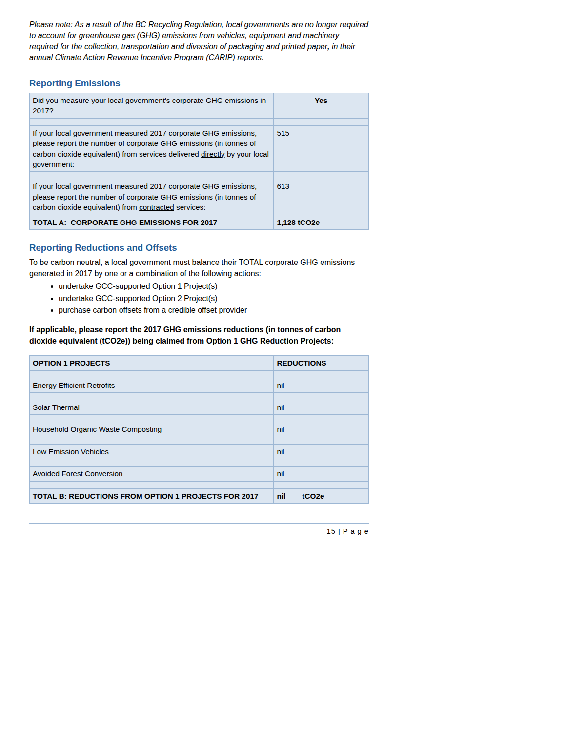Please note: As a result of the BC Recycling Regulation, local governments are no longer required to account for greenhouse gas (GHG) emissions from vehicles, equipment and machinery required for the collection, transportation and diversion of packaging and printed paper, in their annual Climate Action Revenue Incentive Program (CARIP) reports.
Reporting Emissions
| Did you measure your local government's corporate GHG emissions in 2017? | Yes |
| If your local government measured 2017 corporate GHG emissions, please report the number of corporate GHG emissions (in tonnes of carbon dioxide equivalent) from services delivered directly by your local government: | 515 |
| If your local government measured 2017 corporate GHG emissions, please report the number of corporate GHG emissions (in tonnes of carbon dioxide equivalent) from contracted services: | 613 |
| TOTAL A: CORPORATE GHG EMISSIONS FOR 2017 | 1,128 tCO2e |
Reporting Reductions and Offsets
To be carbon neutral, a local government must balance their TOTAL corporate GHG emissions generated in 2017 by one or a combination of the following actions:
undertake GCC-supported Option 1 Project(s)
undertake GCC-supported Option 2 Project(s)
purchase carbon offsets from a credible offset provider
If applicable, please report the 2017 GHG emissions reductions (in tonnes of carbon dioxide equivalent (tCO2e)) being claimed from Option 1 GHG Reduction Projects:
| OPTION 1 PROJECTS | REDUCTIONS |
| Energy Efficient Retrofits | nil |
| Solar Thermal | nil |
| Household Organic Waste Composting | nil |
| Low Emission Vehicles | nil |
| Avoided Forest Conversion | nil |
| TOTAL B: REDUCTIONS FROM OPTION 1 PROJECTS FOR 2017 | nil tCO2e |
15 | P a g e